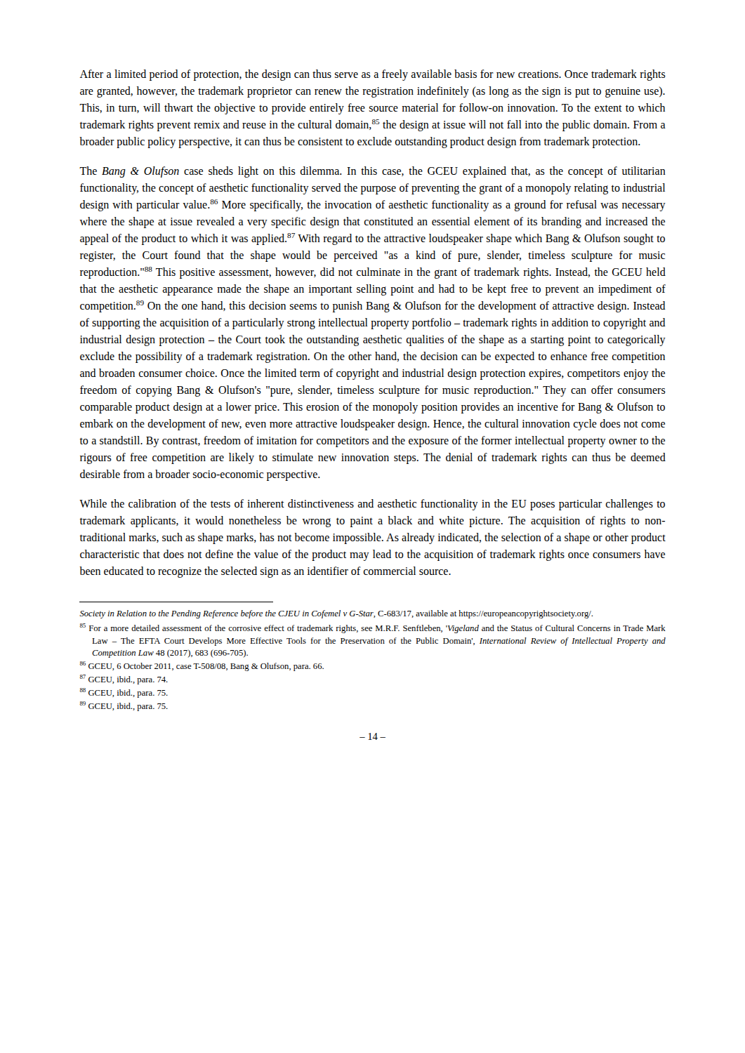After a limited period of protection, the design can thus serve as a freely available basis for new creations. Once trademark rights are granted, however, the trademark proprietor can renew the registration indefinitely (as long as the sign is put to genuine use). This, in turn, will thwart the objective to provide entirely free source material for follow-on innovation. To the extent to which trademark rights prevent remix and reuse in the cultural domain,85 the design at issue will not fall into the public domain. From a broader public policy perspective, it can thus be consistent to exclude outstanding product design from trademark protection.
The Bang & Olufson case sheds light on this dilemma. In this case, the GCEU explained that, as the concept of utilitarian functionality, the concept of aesthetic functionality served the purpose of preventing the grant of a monopoly relating to industrial design with particular value.86 More specifically, the invocation of aesthetic functionality as a ground for refusal was necessary where the shape at issue revealed a very specific design that constituted an essential element of its branding and increased the appeal of the product to which it was applied.87 With regard to the attractive loudspeaker shape which Bang & Olufson sought to register, the Court found that the shape would be perceived "as a kind of pure, slender, timeless sculpture for music reproduction."88 This positive assessment, however, did not culminate in the grant of trademark rights. Instead, the GCEU held that the aesthetic appearance made the shape an important selling point and had to be kept free to prevent an impediment of competition.89 On the one hand, this decision seems to punish Bang & Olufson for the development of attractive design. Instead of supporting the acquisition of a particularly strong intellectual property portfolio – trademark rights in addition to copyright and industrial design protection – the Court took the outstanding aesthetic qualities of the shape as a starting point to categorically exclude the possibility of a trademark registration. On the other hand, the decision can be expected to enhance free competition and broaden consumer choice. Once the limited term of copyright and industrial design protection expires, competitors enjoy the freedom of copying Bang & Olufson's "pure, slender, timeless sculpture for music reproduction." They can offer consumers comparable product design at a lower price. This erosion of the monopoly position provides an incentive for Bang & Olufson to embark on the development of new, even more attractive loudspeaker design. Hence, the cultural innovation cycle does not come to a standstill. By contrast, freedom of imitation for competitors and the exposure of the former intellectual property owner to the rigours of free competition are likely to stimulate new innovation steps. The denial of trademark rights can thus be deemed desirable from a broader socio-economic perspective.
While the calibration of the tests of inherent distinctiveness and aesthetic functionality in the EU poses particular challenges to trademark applicants, it would nonetheless be wrong to paint a black and white picture. The acquisition of rights to non-traditional marks, such as shape marks, has not become impossible. As already indicated, the selection of a shape or other product characteristic that does not define the value of the product may lead to the acquisition of trademark rights once consumers have been educated to recognize the selected sign as an identifier of commercial source.
Society in Relation to the Pending Reference before the CJEU in Cofemel v G-Star, C-683/17, available at https://europeancopyrightsociety.org/.
85 For a more detailed assessment of the corrosive effect of trademark rights, see M.R.F. Senftleben, 'Vigeland and the Status of Cultural Concerns in Trade Mark Law – The EFTA Court Develops More Effective Tools for the Preservation of the Public Domain', International Review of Intellectual Property and Competition Law 48 (2017), 683 (696-705).
86 GCEU, 6 October 2011, case T-508/08, Bang & Olufson, para. 66.
87 GCEU, ibid., para. 74.
88 GCEU, ibid., para. 75.
89 GCEU, ibid., para. 75.
– 14 –